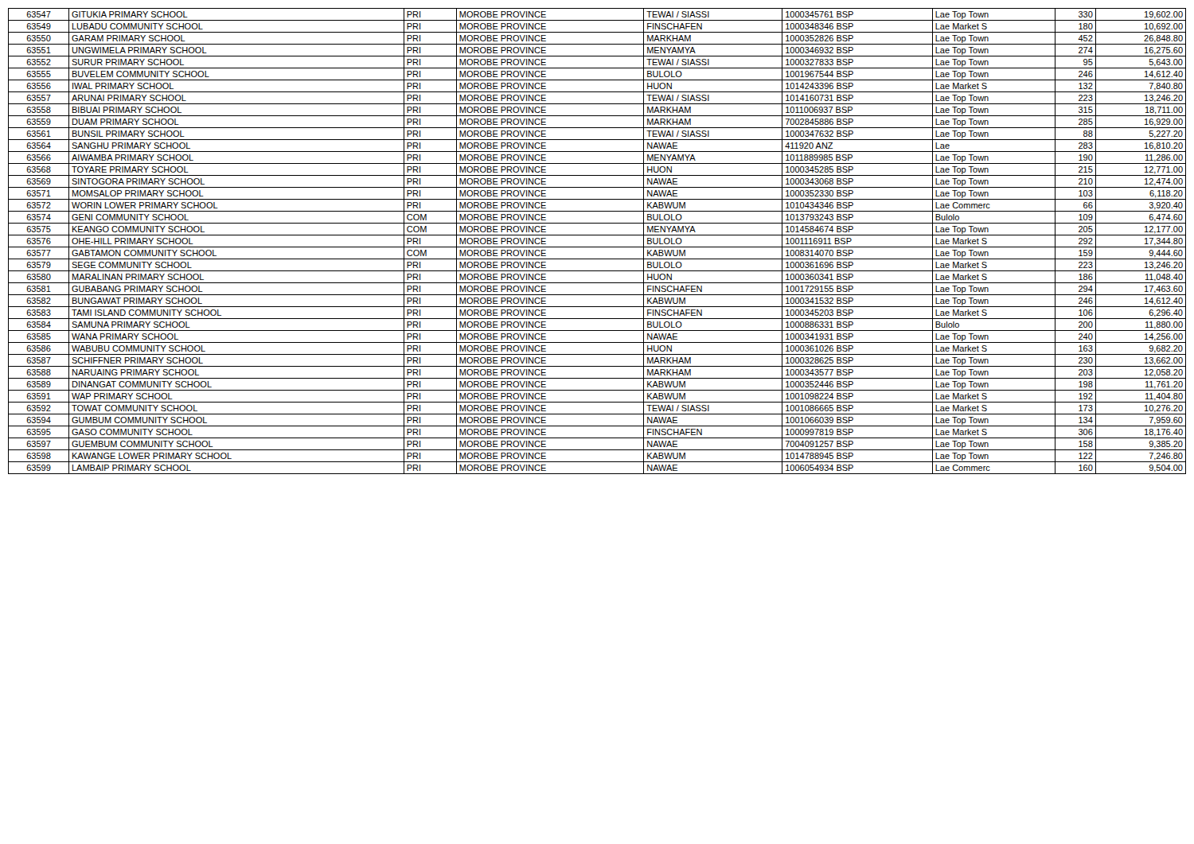| 63547 | GITUKIA PRIMARY SCHOOL | PRI | MOROBE PROVINCE | TEWAI / SIASSI | 1000345761 BSP | Lae Top Town | 330 | 19,602.00 |
| 63549 | LUBADU COMMUNITY SCHOOL | PRI | MOROBE PROVINCE | FINSCHAFEN | 1000348346 BSP | Lae Market S | 180 | 10,692.00 |
| 63550 | GARAM PRIMARY SCHOOL | PRI | MOROBE PROVINCE | MARKHAM | 1000352826 BSP | Lae Top Town | 452 | 26,848.80 |
| 63551 | UNGWIMELA PRIMARY SCHOOL | PRI | MOROBE PROVINCE | MENYAMYA | 1000346932 BSP | Lae Top Town | 274 | 16,275.60 |
| 63552 | SURUR PRIMARY SCHOOL | PRI | MOROBE PROVINCE | TEWAI / SIASSI | 1000327833 BSP | Lae Top Town | 95 | 5,643.00 |
| 63555 | BUVELEM COMMUNITY SCHOOL | PRI | MOROBE PROVINCE | BULOLO | 1001967544 BSP | Lae Top Town | 246 | 14,612.40 |
| 63556 | IWAL PRIMARY SCHOOL | PRI | MOROBE PROVINCE | HUON | 1014243396 BSP | Lae Market S | 132 | 7,840.80 |
| 63557 | ARUNAI PRIMARY SCHOOL | PRI | MOROBE PROVINCE | TEWAI / SIASSI | 1014160731 BSP | Lae Top Town | 223 | 13,246.20 |
| 63558 | BIBUAI PRIMARY SCHOOL | PRI | MOROBE PROVINCE | MARKHAM | 1011006937 BSP | Lae Top Town | 315 | 18,711.00 |
| 63559 | DUAM PRIMARY SCHOOL | PRI | MOROBE PROVINCE | MARKHAM | 7002845886 BSP | Lae Top Town | 285 | 16,929.00 |
| 63561 | BUNSIL PRIMARY SCHOOL | PRI | MOROBE PROVINCE | TEWAI / SIASSI | 1000347632 BSP | Lae Top Town | 88 | 5,227.20 |
| 63564 | SANGHU PRIMARY SCHOOL | PRI | MOROBE PROVINCE | NAWAE | 411920 ANZ | Lae | 283 | 16,810.20 |
| 63566 | AIWAMBA PRIMARY SCHOOL | PRI | MOROBE PROVINCE | MENYAMYA | 1011889985 BSP | Lae Top Town | 190 | 11,286.00 |
| 63568 | TOYARE PRIMARY SCHOOL | PRI | MOROBE PROVINCE | HUON | 1000345285 BSP | Lae Top Town | 215 | 12,771.00 |
| 63569 | SINTOGORA PRIMARY SCHOOL | PRI | MOROBE PROVINCE | NAWAE | 1000343068 BSP | Lae Top Town | 210 | 12,474.00 |
| 63571 | MOMSALOP PRIMARY SCHOOL | PRI | MOROBE PROVINCE | NAWAE | 1000352330 BSP | Lae Top Town | 103 | 6,118.20 |
| 63572 | WORIN LOWER PRIMARY SCHOOL | PRI | MOROBE PROVINCE | KABWUM | 1010434346 BSP | Lae Commerc | 66 | 3,920.40 |
| 63574 | GENI COMMUNITY SCHOOL | COM | MOROBE PROVINCE | BULOLO | 1013793243 BSP | Bulolo | 109 | 6,474.60 |
| 63575 | KEANGO COMMUNITY SCHOOL | COM | MOROBE PROVINCE | MENYAMYA | 1014584674 BSP | Lae Top Town | 205 | 12,177.00 |
| 63576 | OHE-HILL PRIMARY SCHOOL | PRI | MOROBE PROVINCE | BULOLO | 1001116911 BSP | Lae Market S | 292 | 17,344.80 |
| 63577 | GABTAMON COMMUNITY SCHOOL | COM | MOROBE PROVINCE | KABWUM | 1008314070 BSP | Lae Top Town | 159 | 9,444.60 |
| 63579 | SEGE COMMUNITY SCHOOL | PRI | MOROBE PROVINCE | BULOLO | 1000361696 BSP | Lae Market S | 223 | 13,246.20 |
| 63580 | MARALINAN PRIMARY SCHOOL | PRI | MOROBE PROVINCE | HUON | 1000360341 BSP | Lae Market S | 186 | 11,048.40 |
| 63581 | GUBABANG PRIMARY SCHOOL | PRI | MOROBE PROVINCE | FINSCHAFEN | 1001729155 BSP | Lae Top Town | 294 | 17,463.60 |
| 63582 | BUNGAWAT PRIMARY SCHOOL | PRI | MOROBE PROVINCE | KABWUM | 1000341532 BSP | Lae Top Town | 246 | 14,612.40 |
| 63583 | TAMI ISLAND COMMUNITY SCHOOL | PRI | MOROBE PROVINCE | FINSCHAFEN | 1000345203 BSP | Lae Market S | 106 | 6,296.40 |
| 63584 | SAMUNA PRIMARY SCHOOL | PRI | MOROBE PROVINCE | BULOLO | 1000886331 BSP | Bulolo | 200 | 11,880.00 |
| 63585 | WANA PRIMARY SCHOOL | PRI | MOROBE PROVINCE | NAWAE | 1000341931 BSP | Lae Top Town | 240 | 14,256.00 |
| 63586 | WABUBU COMMUNITY SCHOOL | PRI | MOROBE PROVINCE | HUON | 1000361026 BSP | Lae Market S | 163 | 9,682.20 |
| 63587 | SCHIFFNER PRIMARY SCHOOL | PRI | MOROBE PROVINCE | MARKHAM | 1000328625 BSP | Lae Top Town | 230 | 13,662.00 |
| 63588 | NARUAING PRIMARY SCHOOL | PRI | MOROBE PROVINCE | MARKHAM | 1000343577 BSP | Lae Top Town | 203 | 12,058.20 |
| 63589 | DINANGAT COMMUNITY SCHOOL | PRI | MOROBE PROVINCE | KABWUM | 1000352446 BSP | Lae Top Town | 198 | 11,761.20 |
| 63591 | WAP PRIMARY SCHOOL | PRI | MOROBE PROVINCE | KABWUM | 1001098224 BSP | Lae Market S | 192 | 11,404.80 |
| 63592 | TOWAT COMMUNITY SCHOOL | PRI | MOROBE PROVINCE | TEWAI / SIASSI | 1001086665 BSP | Lae Market S | 173 | 10,276.20 |
| 63594 | GUMBUM COMMUNITY SCHOOL | PRI | MOROBE PROVINCE | NAWAE | 1001066039 BSP | Lae Top Town | 134 | 7,959.60 |
| 63595 | GASO COMMUNITY SCHOOL | PRI | MOROBE PROVINCE | FINSCHAFEN | 1000997819 BSP | Lae Market S | 306 | 18,176.40 |
| 63597 | GUEMBUM COMMUNITY SCHOOL | PRI | MOROBE PROVINCE | NAWAE | 7004091257 BSP | Lae Top Town | 158 | 9,385.20 |
| 63598 | KAWANGE LOWER PRIMARY SCHOOL | PRI | MOROBE PROVINCE | KABWUM | 1014788945 BSP | Lae Top Town | 122 | 7,246.80 |
| 63599 | LAMBAIP PRIMARY SCHOOL | PRI | MOROBE PROVINCE | NAWAE | 1006054934 BSP | Lae Commerc | 160 | 9,504.00 |